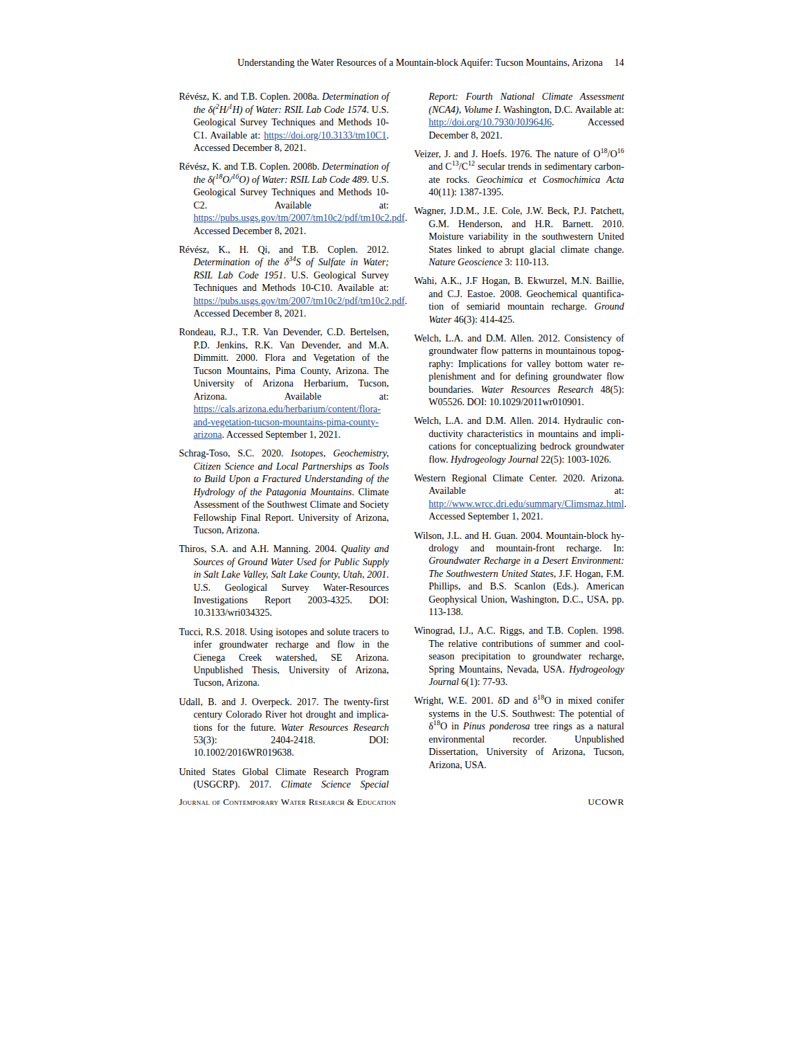Understanding the Water Resources of a Mountain-block Aquifer: Tucson Mountains, Arizona14
Révész, K. and T.B. Coplen. 2008a. Determination of the δ(2H/1H) of Water: RSIL Lab Code 1574. U.S. Geological Survey Techniques and Methods 10-C1. Available at: https://doi.org/10.3133/tm10C1. Accessed December 8, 2021.
Révész, K. and T.B. Coplen. 2008b. Determination of the δ(18O/16O) of Water: RSIL Lab Code 489. U.S. Geological Survey Techniques and Methods 10-C2. Available at: https://pubs.usgs.gov/tm/2007/tm10c2/pdf/tm10c2.pdf. Accessed December 8, 2021.
Révész, K., H. Qi, and T.B. Coplen. 2012. Determination of the δ34S of Sulfate in Water; RSIL Lab Code 1951. U.S. Geological Survey Techniques and Methods 10-C10. Available at: https://pubs.usgs.gov/tm/2007/tm10c2/pdf/tm10c2.pdf. Accessed December 8, 2021.
Rondeau, R.J., T.R. Van Devender, C.D. Bertelsen, P.D. Jenkins, R.K. Van Devender, and M.A. Dimmitt. 2000. Flora and Vegetation of the Tucson Mountains, Pima County, Arizona. The University of Arizona Herbarium, Tucson, Arizona. Available at: https://cals.arizona.edu/herbarium/content/flora-and-vegetation-tucson-mountains-pima-county-arizona. Accessed September 1, 2021.
Schrag-Toso, S.C. 2020. Isotopes, Geochemistry, Citizen Science and Local Partnerships as Tools to Build Upon a Fractured Understanding of the Hydrology of the Patagonia Mountains. Climate Assessment of the Southwest Climate and Society Fellowship Final Report. University of Arizona, Tucson, Arizona.
Thiros, S.A. and A.H. Manning. 2004. Quality and Sources of Ground Water Used for Public Supply in Salt Lake Valley, Salt Lake County, Utah, 2001. U.S. Geological Survey Water-Resources Investigations Report 2003-4325. DOI: 10.3133/wri034325.
Tucci, R.S. 2018. Using isotopes and solute tracers to infer groundwater recharge and flow in the Cienega Creek watershed, SE Arizona. Unpublished Thesis, University of Arizona, Tucson, Arizona.
Udall, B. and J. Overpeck. 2017. The twenty-first century Colorado River hot drought and implications for the future. Water Resources Research 53(3): 2404-2418. DOI: 10.1002/2016WR019638.
United States Global Climate Research Program (USGCRP). 2017. Climate Science Special Report: Fourth National Climate Assessment (NCA4), Volume I. Washington, D.C. Available at: http://doi.org/10.7930/J0J964J6. Accessed December 8, 2021.
Veizer, J. and J. Hoefs. 1976. The nature of O18/O16 and C13/C12 secular trends in sedimentary carbonate rocks. Geochimica et Cosmochimica Acta 40(11): 1387-1395.
Wagner, J.D.M., J.E. Cole, J.W. Beck, P.J. Patchett, G.M. Henderson, and H.R. Barnett. 2010. Moisture variability in the southwestern United States linked to abrupt glacial climate change. Nature Geoscience 3: 110-113.
Wahi, A.K., J.F Hogan, B. Ekwurzel, M.N. Baillie, and C.J. Eastoe. 2008. Geochemical quantification of semiarid mountain recharge. Ground Water 46(3): 414-425.
Welch, L.A. and D.M. Allen. 2012. Consistency of groundwater flow patterns in mountainous topography: Implications for valley bottom water replenishment and for defining groundwater flow boundaries. Water Resources Research 48(5): W05526. DOI: 10.1029/2011wr010901.
Welch, L.A. and D.M. Allen. 2014. Hydraulic conductivity characteristics in mountains and implications for conceptualizing bedrock groundwater flow. Hydrogeology Journal 22(5): 1003-1026.
Western Regional Climate Center. 2020. Arizona. Available at: http://www.wrcc.dri.edu/summary/Climsmaz.html. Accessed September 1, 2021.
Wilson, J.L. and H. Guan. 2004. Mountain-block hydrology and mountain-front recharge. In: Groundwater Recharge in a Desert Environment: The Southwestern United States, J.F. Hogan, F.M. Phillips, and B.S. Scanlon (Eds.). American Geophysical Union, Washington, D.C., USA, pp. 113-138.
Winograd, I.J., A.C. Riggs, and T.B. Coplen. 1998. The relative contributions of summer and cool-season precipitation to groundwater recharge, Spring Mountains, Nevada, USA. Hydrogeology Journal 6(1): 77-93.
Wright, W.E. 2001. δD and δ18O in mixed conifer systems in the U.S. Southwest: The potential of δ18O in Pinus ponderosa tree rings as a natural environmental recorder. Unpublished Dissertation, University of Arizona, Tucson, Arizona, USA.
Journal of Contemporary Water Research & Education UCOWR